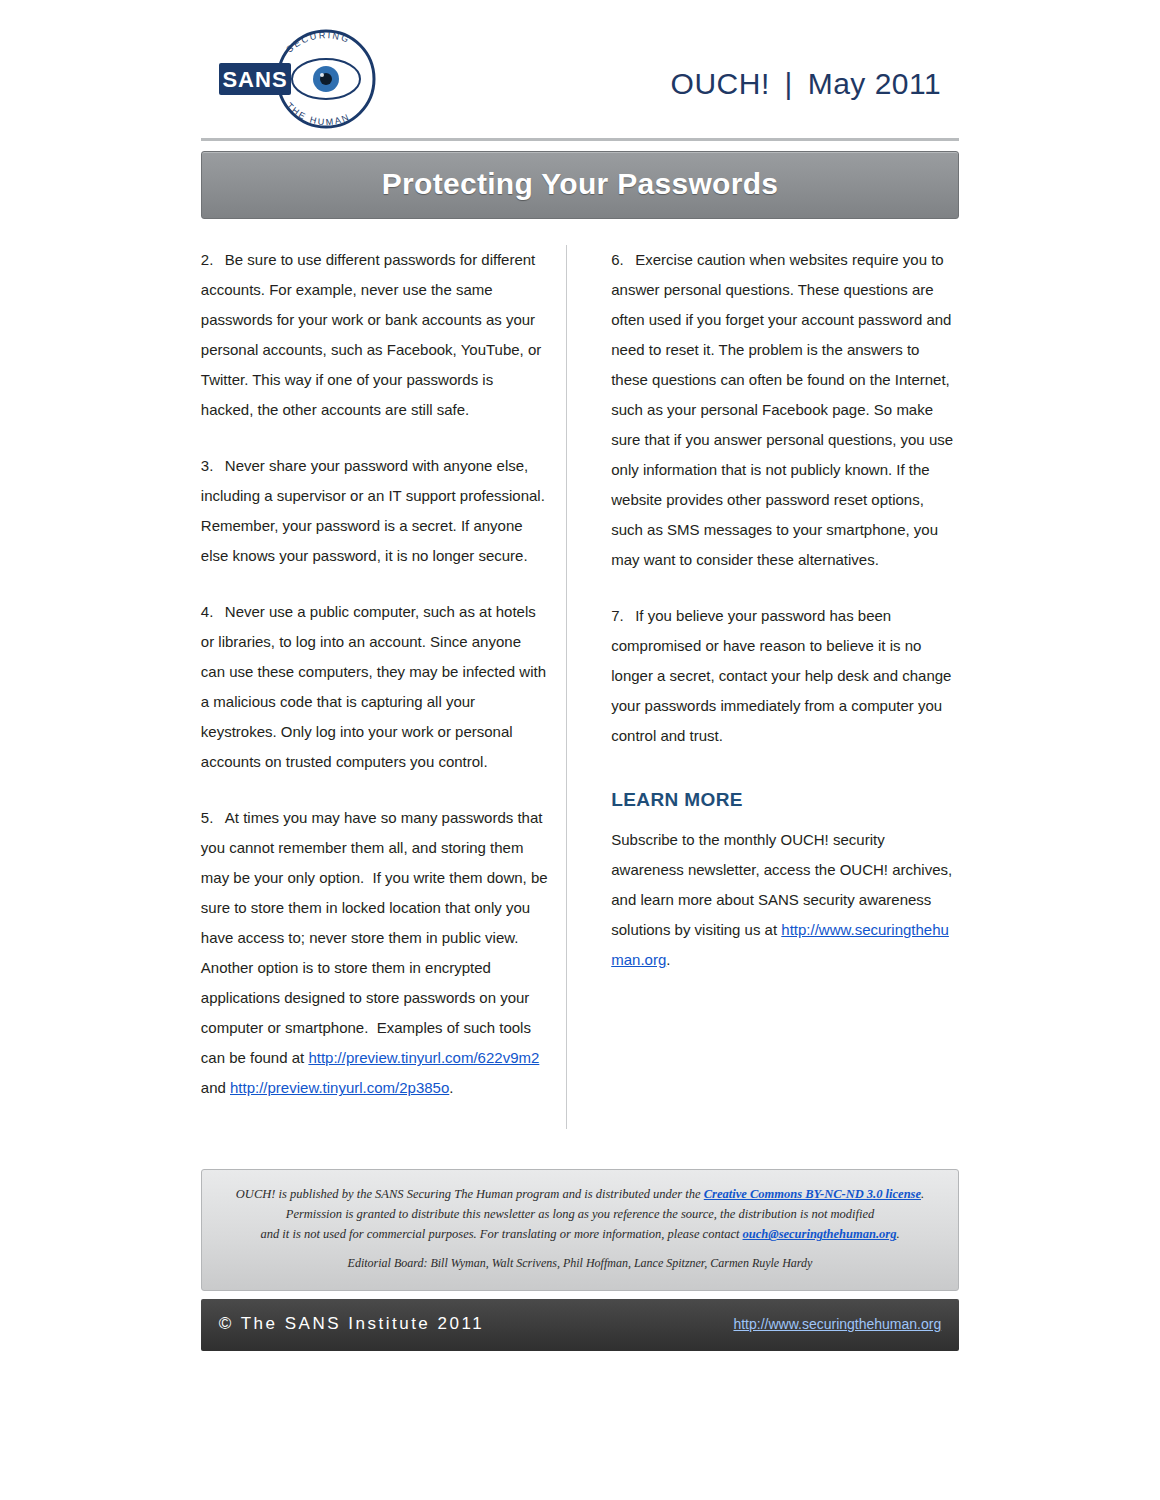SECURING THE HUMAN SANS
OUCH! | May 2011
Protecting Your Passwords
2. Be sure to use different passwords for different accounts. For example, never use the same passwords for your work or bank accounts as your personal accounts, such as Facebook, YouTube, or Twitter. This way if one of your passwords is hacked, the other accounts are still safe.
3. Never share your password with anyone else, including a supervisor or an IT support professional. Remember, your password is a secret. If anyone else knows your password, it is no longer secure.
4. Never use a public computer, such as at hotels or libraries, to log into an account. Since anyone can use these computers, they may be infected with a malicious code that is capturing all your keystrokes. Only log into your work or personal accounts on trusted computers you control.
5. At times you may have so many passwords that you cannot remember them all, and storing them may be your only option. If you write them down, be sure to store them in locked location that only you have access to; never store them in public view. Another option is to store them in encrypted applications designed to store passwords on your computer or smartphone. Examples of such tools can be found at http://preview.tinyurl.com/622v9m2 and http://preview.tinyurl.com/2p385o.
6. Exercise caution when websites require you to answer personal questions. These questions are often used if you forget your account password and need to reset it. The problem is the answers to these questions can often be found on the Internet, such as your personal Facebook page. So make sure that if you answer personal questions, you use only information that is not publicly known. If the website provides other password reset options, such as SMS messages to your smartphone, you may want to consider these alternatives.
7. If you believe your password has been compromised or have reason to believe it is no longer a secret, contact your help desk and change your passwords immediately from a computer you control and trust.
LEARN MORE
Subscribe to the monthly OUCH! security awareness newsletter, access the OUCH! archives, and learn more about SANS security awareness solutions by visiting us at http://www.securingthehuman.org.
OUCH! is published by the SANS Securing The Human program and is distributed under the Creative Commons BY-NC-ND 3.0 license.
Permission is granted to distribute this newsletter as long as you reference the source, the distribution is not modified
and it is not used for commercial purposes. For translating or more information, please contact ouch@securingthehuman.org.
Editorial Board: Bill Wyman, Walt Scrivens, Phil Hoffman, Lance Spitzner, Carmen Ruyle Hardy
© The SANS Institute 2011
http://www.securingthehuman.org